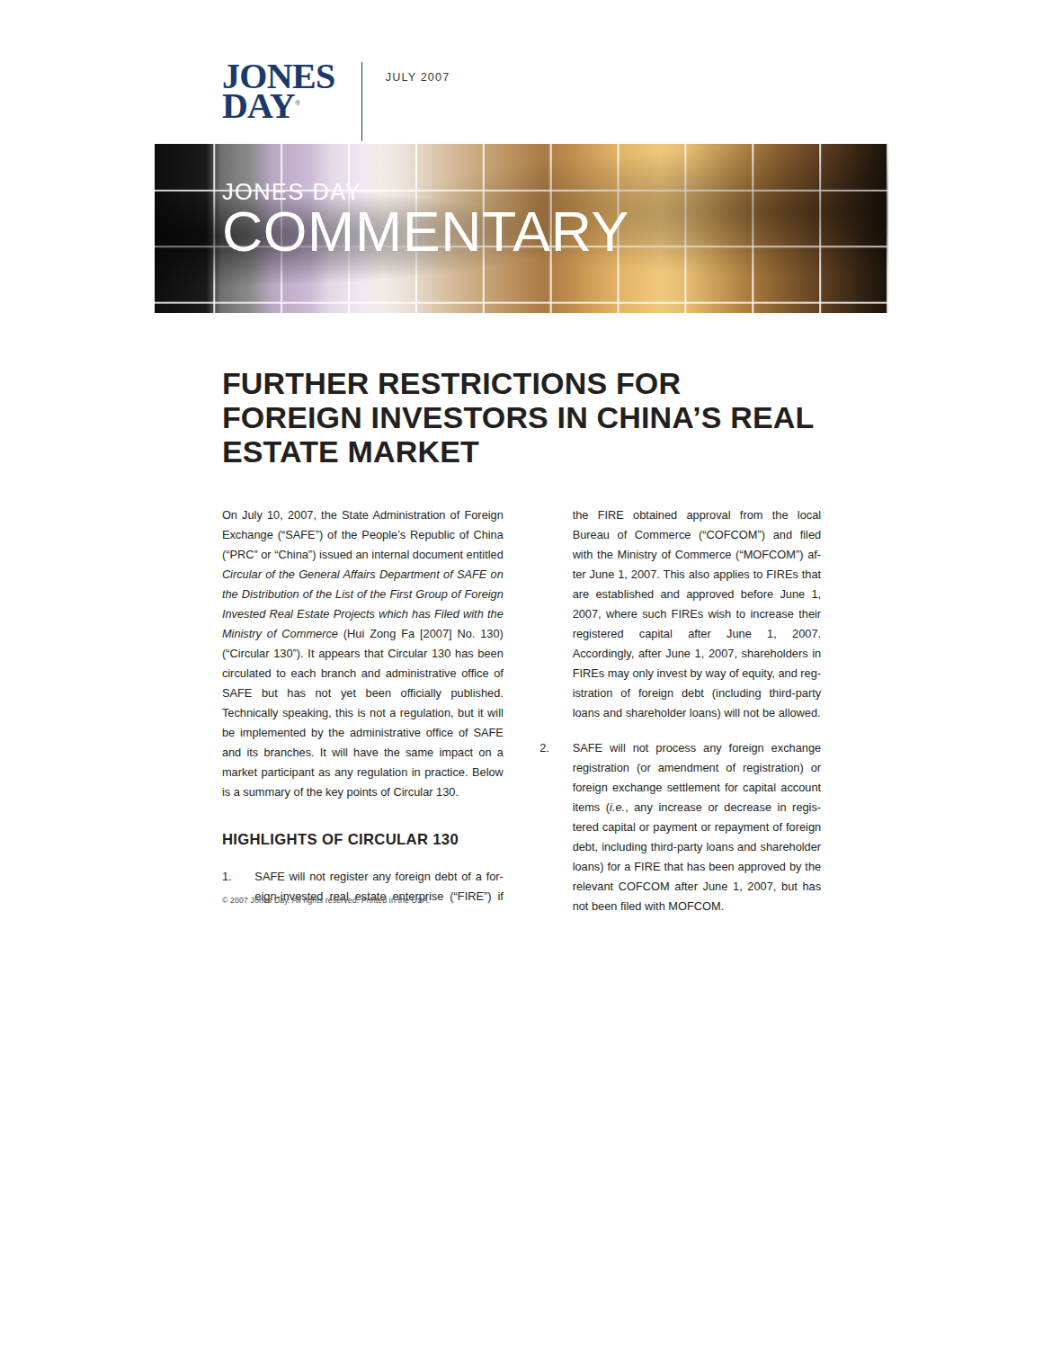Jones Day®
JULY 2007
JONES DAY
Commentary
Further Restrictions for Foreign Investors in China’s Real Estate Market
On July 10, 2007, the State Administration of Foreign Exchange (“SAFE”) of the People’s Republic of China (“PRC” or “China”) issued an internal document entitled Circular of the General Affairs Department of SAFE on the Distribution of the List of the First Group of Foreign Invested Real Estate Projects which has Filed with the Ministry of Commerce (Hui Zong Fa [2007] No. 130) (“Circular 130”). It appears that Circular 130 has been circulated to each branch and administrative office of SAFE but has not yet been officially published. Technically speaking, this is not a regulation, but it will be implemented by the administrative office of SAFE and its branches. It will have the same impact on a market participant as any regulation in practice. Below is a summary of the key points of Circular 130.
Highlights of Circular 130
SAFE will not register any foreign debt of a foreign-invested real estate enterprise (“FIRE”) if the FIRE obtained approval from the local Bureau of Commerce (“COFCOM”) and filed with the Ministry of Commerce (“MOFCOM”) after June 1, 2007. This also applies to FIREs that are established and approved before June 1, 2007, where such FIREs wish to increase their registered capital after June 1, 2007. Accordingly, after June 1, 2007, shareholders in FIREs may only invest by way of equity, and registration of foreign debt (including third-party loans and shareholder loans) will not be allowed.
SAFE will not process any foreign exchange registration (or amendment of registration) or foreign exchange settlement for capital account items (i.e., any increase or decrease in registered capital or payment or repayment of foreign debt, including third-party loans and shareholder loans) for a FIRE that has been approved by the relevant COFCOM after June 1, 2007, but has not been filed with MOFCOM.
© 2007 Jones Day. All rights reserved. Printed in the USA.